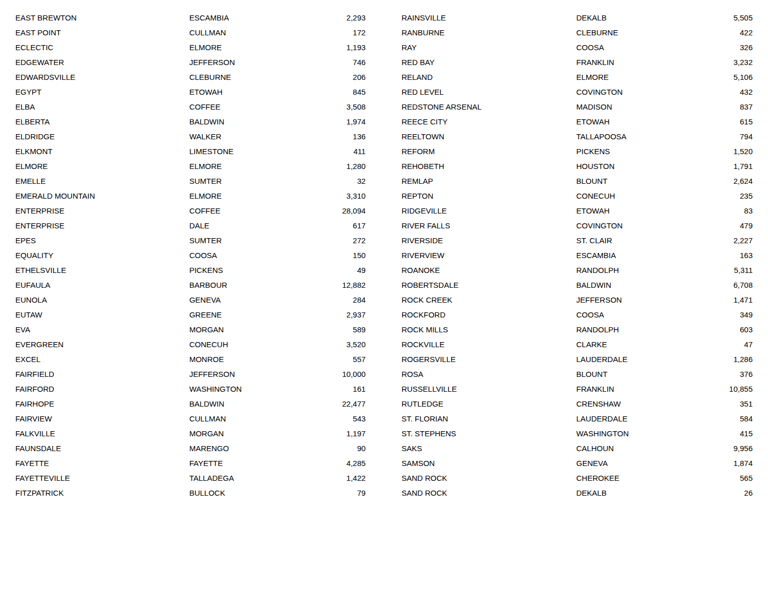| EAST BREWTON | ESCAMBIA | 2,293 | | RAINSVILLE | DEKALB | 5,505 |
| EAST POINT | CULLMAN | 172 | | RANBURNE | CLEBURNE | 422 |
| ECLECTIC | ELMORE | 1,193 | | RAY | COOSA | 326 |
| EDGEWATER | JEFFERSON | 746 | | RED BAY | FRANKLIN | 3,232 |
| EDWARDSVILLE | CLEBURNE | 206 | | RELAND | ELMORE | 5,106 |
| EGYPT | ETOWAH | 845 | | RED LEVEL | COVINGTON | 432 |
| ELBA | COFFEE | 3,508 | | REDSTONE ARSENAL | MADISON | 837 |
| ELBERTA | BALDWIN | 1,974 | | REECE CITY | ETOWAH | 615 |
| ELDRIDGE | WALKER | 136 | | REELTOWN | TALLAPOOSA | 794 |
| ELKMONT | LIMESTONE | 411 | | REFORM | PICKENS | 1,520 |
| ELMORE | ELMORE | 1,280 | | REHOBETH | HOUSTON | 1,791 |
| EMELLE | SUMTER | 32 | | REMLAP | BLOUNT | 2,624 |
| EMERALD MOUNTAIN | ELMORE | 3,310 | | REPTON | CONECUH | 235 |
| ENTERPRISE | COFFEE | 28,094 | | RIDGEVILLE | ETOWAH | 83 |
| ENTERPRISE | DALE | 617 | | RIVER FALLS | COVINGTON | 479 |
| EPES | SUMTER | 272 | | RIVERSIDE | ST. CLAIR | 2,227 |
| EQUALITY | COOSA | 150 | | RIVERVIEW | ESCAMBIA | 163 |
| ETHELSVILLE | PICKENS | 49 | | ROANOKE | RANDOLPH | 5,311 |
| EUFAULA | BARBOUR | 12,882 | | ROBERTSDALE | BALDWIN | 6,708 |
| EUNOLA | GENEVA | 284 | | ROCK CREEK | JEFFERSON | 1,471 |
| EUTAW | GREENE | 2,937 | | ROCKFORD | COOSA | 349 |
| EVA | MORGAN | 589 | | ROCK MILLS | RANDOLPH | 603 |
| EVERGREEN | CONECUH | 3,520 | | ROCKVILLE | CLARKE | 47 |
| EXCEL | MONROE | 557 | | ROGERSVILLE | LAUDERDALE | 1,286 |
| FAIRFIELD | JEFFERSON | 10,000 | | ROSA | BLOUNT | 376 |
| FAIRFORD | WASHINGTON | 161 | | RUSSELLVILLE | FRANKLIN | 10,855 |
| FAIRHOPE | BALDWIN | 22,477 | | RUTLEDGE | CRENSHAW | 351 |
| FAIRVIEW | CULLMAN | 543 | | ST. FLORIAN | LAUDERDALE | 584 |
| FALKVILLE | MORGAN | 1,197 | | ST. STEPHENS | WASHINGTON | 415 |
| FAUNSDALE | MARENGO | 90 | | SAKS | CALHOUN | 9,956 |
| FAYETTE | FAYETTE | 4,285 | | SAMSON | GENEVA | 1,874 |
| FAYETTEVILLE | TALLADEGA | 1,422 | | SAND ROCK | CHEROKEE | 565 |
| FITZPATRICK | BULLOCK | 79 | | SAND ROCK | DEKALB | 26 |